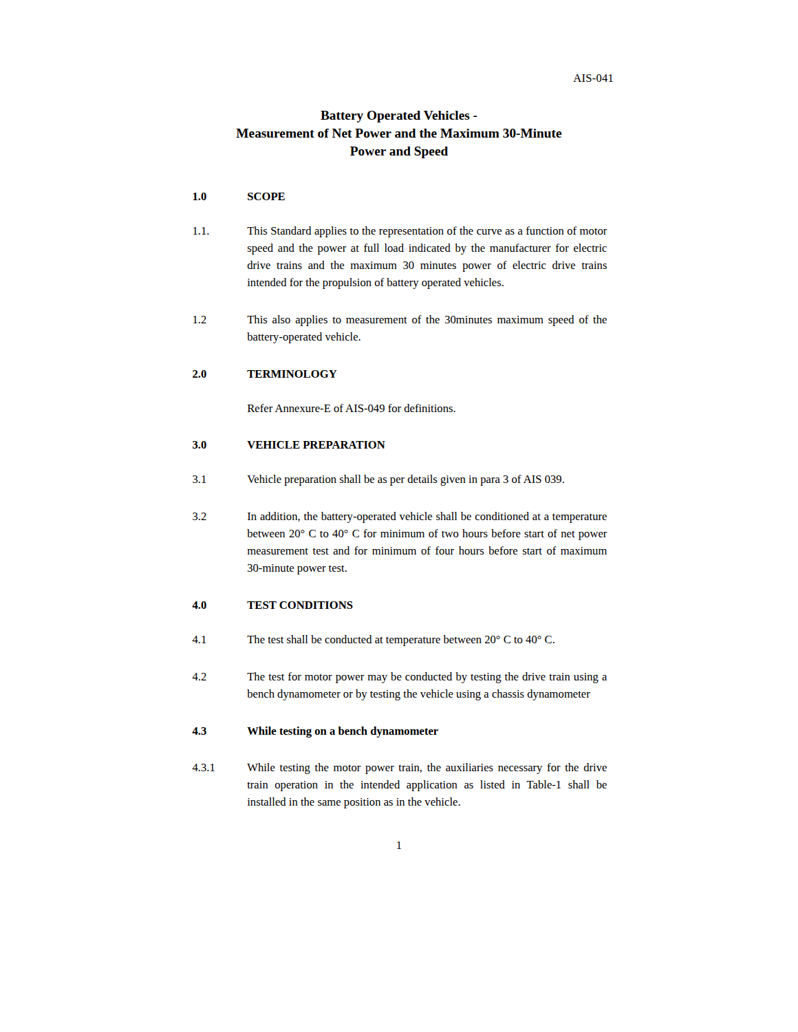AIS-041
Battery Operated Vehicles -
Measurement of Net Power and the Maximum 30-Minute
Power and Speed
1.0
SCOPE
1.1.
This Standard applies to the representation of the curve as a function of motor speed and the power at full load indicated by the manufacturer for electric drive trains and the maximum 30 minutes power of electric drive trains intended for the propulsion of battery operated vehicles.
1.2
This also applies to measurement of the 30minutes maximum speed of the battery-operated vehicle.
2.0
TERMINOLOGY
Refer Annexure-E of AIS-049 for definitions.
3.0
VEHICLE PREPARATION
3.1
Vehicle preparation shall be as per details given in para 3 of AIS 039.
3.2
In addition, the battery-operated vehicle shall be conditioned at a temperature between 20° C to 40° C for minimum of two hours before start of net power measurement test and for minimum of four hours before start of maximum 30-minute power test.
4.0
TEST CONDITIONS
4.1
The test shall be conducted at temperature between 20° C to 40° C.
4.2
The test for motor power may be conducted by testing the drive train using a bench dynamometer or by testing the vehicle using a chassis dynamometer
4.3
While testing on a bench dynamometer
4.3.1
While testing the motor power train, the auxiliaries necessary for the drive train operation in the intended application as listed in Table-1 shall be installed in the same position as in the vehicle.
1